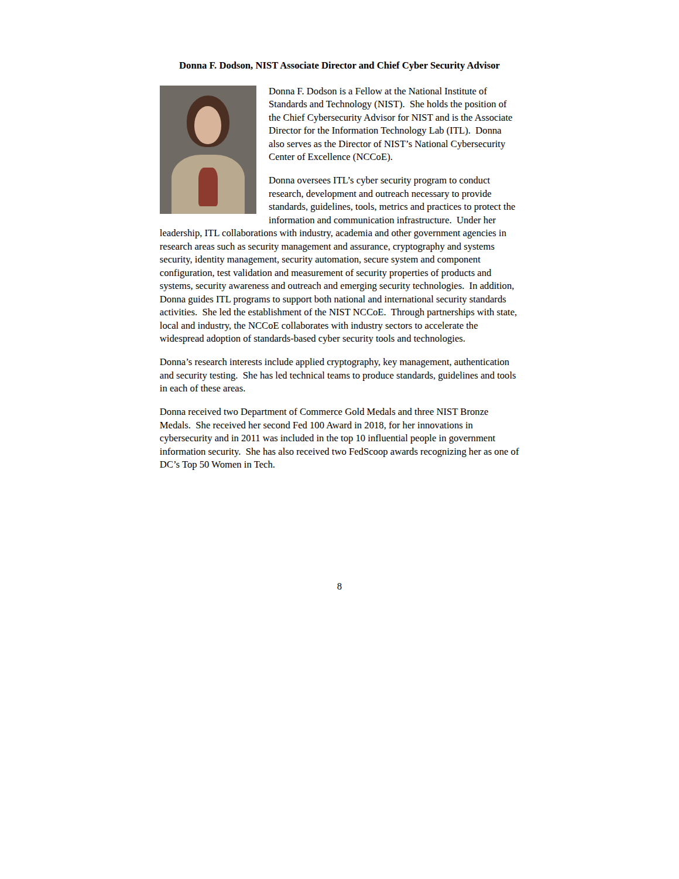Donna F. Dodson, NIST Associate Director and Chief Cyber Security Advisor
Donna F. Dodson is a Fellow at the National Institute of Standards and Technology (NIST). She holds the position of the Chief Cybersecurity Advisor for NIST and is the Associate Director for the Information Technology Lab (ITL). Donna also serves as the Director of NIST’s National Cybersecurity Center of Excellence (NCCoE).
Donna oversees ITL’s cyber security program to conduct research, development and outreach necessary to provide standards, guidelines, tools, metrics and practices to protect the information and communication infrastructure. Under her leadership, ITL collaborations with industry, academia and other government agencies in research areas such as security management and assurance, cryptography and systems security, identity management, security automation, secure system and component configuration, test validation and measurement of security properties of products and systems, security awareness and outreach and emerging security technologies. In addition, Donna guides ITL programs to support both national and international security standards activities. She led the establishment of the NIST NCCoE. Through partnerships with state, local and industry, the NCCoE collaborates with industry sectors to accelerate the widespread adoption of standards-based cyber security tools and technologies.
Donna’s research interests include applied cryptography, key management, authentication and security testing. She has led technical teams to produce standards, guidelines and tools in each of these areas.
Donna received two Department of Commerce Gold Medals and three NIST Bronze Medals. She received her second Fed 100 Award in 2018, for her innovations in cybersecurity and in 2011 was included in the top 10 influential people in government information security. She has also received two FedScoop awards recognizing her as one of DC’s Top 50 Women in Tech.
8